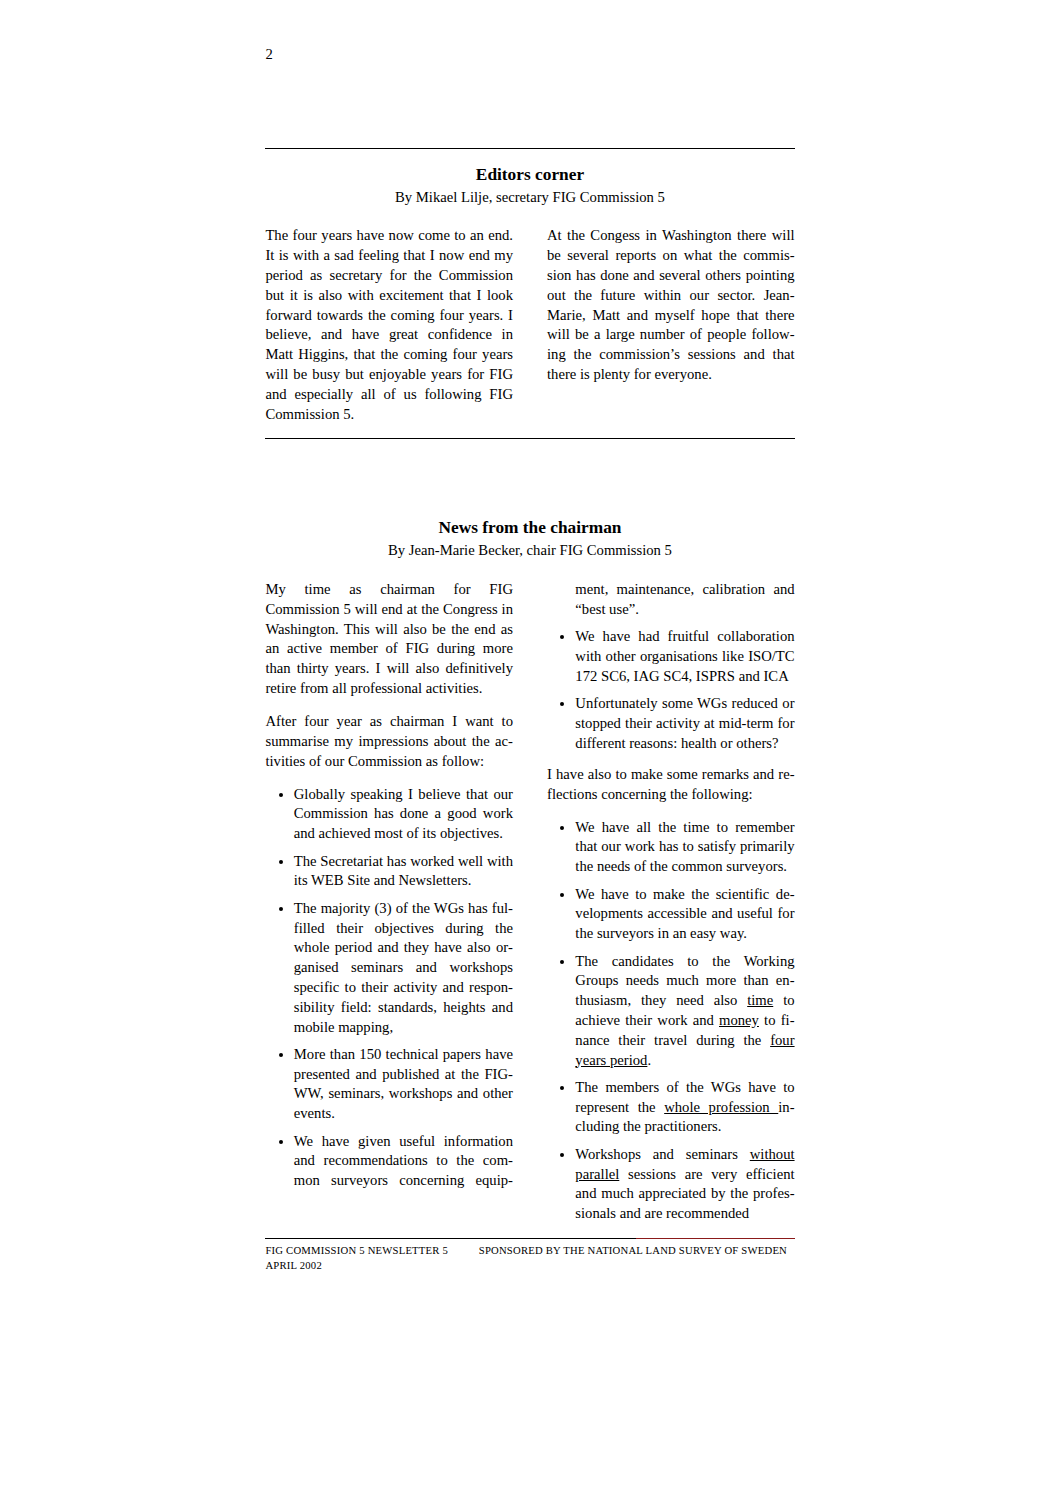2
Editors corner
By Mikael Lilje, secretary FIG Commission 5
The four years have now come to an end. It is with a sad feeling that I now end my period as secretary for the Commission but it is also with excitement that I look forward towards the coming four years. I believe, and have great confidence in Matt Higgins, that the coming four years will be busy but enjoyable years for FIG and especially all of us following FIG Commission 5.
At the Congess in Washington there will be several reports on what the commission has done and several others pointing out the future within our sector. Jean-Marie, Matt and myself hope that there will be a large number of people following the commission’s sessions and that there is plenty for everyone.
News from the chairman
By Jean-Marie Becker, chair FIG Commission 5
My time as chairman for FIG Commission 5 will end at the Congress in Washington. This will also be the end as an active member of FIG during more than thirty years. I will also definitively retire from all professional activities.
After four year as chairman I want to summarise my impressions about the activities of our Commission as follow:
Globally speaking I believe that our Commission has done a good work and achieved most of its objectives.
The Secretariat has worked well with its WEB Site and Newsletters.
The majority (3) of the WGs has fulfilled their objectives during the whole period and they have also organised seminars and workshops specific to their activity and responsibility field: standards, heights and mobile mapping,
More than 150 technical papers have presented and published at the FIG-WW, seminars, workshops and other events.
We have given useful information and recommendations to the common surveyors concerning equipment, maintenance, calibration and “best use”.
We have had fruitful collaboration with other organisations like ISO/TC 172 SC6, IAG SC4, ISPRS and ICA
Unfortunately some WGs reduced or stopped their activity at mid-term for different reasons: health or others?
I have also to make some remarks and reflections concerning the following:
We have all the time to remember that our work has to satisfy primarily the needs of the common surveyors.
We have to make the scientific developments accessible and useful for the surveyors in an easy way.
The candidates to the Working Groups needs much more than enthusiasm, they need also time to achieve their work and money to finance their travel during the four years period.
The members of the WGs have to represent the whole profession including the practitioners.
Workshops and seminars without parallel sessions are very efficient and much appreciated by the professionals and are recommended
FIG COMMISSION 5 NEWSLETTER 5
APRIL 2002
SPONSORED BY THE NATIONAL LAND SURVEY OF SWEDEN